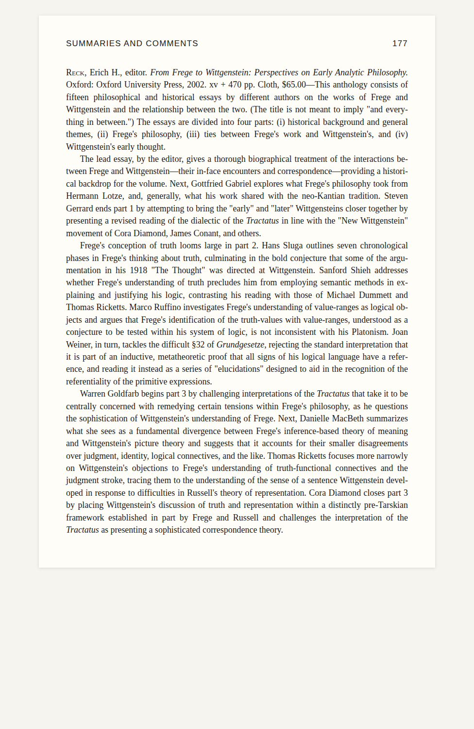Summaries and Comments 177
Reck, Erich H., editor. From Frege to Wittgenstein: Perspectives on Early Analytic Philosophy. Oxford: Oxford University Press, 2002. xv + 470 pp. Cloth, $65.00—This anthology consists of fifteen philosophical and historical essays by different authors on the works of Frege and Wittgenstein and the relationship between the two. (The title is not meant to imply "and everything in between.") The essays are divided into four parts: (i) historical background and general themes, (ii) Frege's philosophy, (iii) ties between Frege's work and Wittgenstein's, and (iv) Wittgenstein's early thought.
The lead essay, by the editor, gives a thorough biographical treatment of the interactions between Frege and Wittgenstein—their in-face encounters and correspondence—providing a historical backdrop for the volume. Next, Gottfried Gabriel explores what Frege's philosophy took from Hermann Lotze, and, generally, what his work shared with the neo-Kantian tradition. Steven Gerrard ends part 1 by attempting to bring the "early" and "later" Wittgensteins closer together by presenting a revised reading of the dialectic of the Tractatus in line with the "New Wittgenstein" movement of Cora Diamond, James Conant, and others.
Frege's conception of truth looms large in part 2. Hans Sluga outlines seven chronological phases in Frege's thinking about truth, culminating in the bold conjecture that some of the argumentation in his 1918 "The Thought" was directed at Wittgenstein. Sanford Shieh addresses whether Frege's understanding of truth precludes him from employing semantic methods in explaining and justifying his logic, contrasting his reading with those of Michael Dummett and Thomas Ricketts. Marco Ruffino investigates Frege's understanding of value-ranges as logical objects and argues that Frege's identification of the truth-values with value-ranges, understood as a conjecture to be tested within his system of logic, is not inconsistent with his Platonism. Joan Weiner, in turn, tackles the difficult §32 of Grundgesetze, rejecting the standard interpretation that it is part of an inductive, metatheoretic proof that all signs of his logical language have a reference, and reading it instead as a series of "elucidations" designed to aid in the recognition of the referentiality of the primitive expressions.
Warren Goldfarb begins part 3 by challenging interpretations of the Tractatus that take it to be centrally concerned with remedying certain tensions within Frege's philosophy, as he questions the sophistication of Wittgenstein's understanding of Frege. Next, Danielle MacBeth summarizes what she sees as a fundamental divergence between Frege's inference-based theory of meaning and Wittgenstein's picture theory and suggests that it accounts for their smaller disagreements over judgment, identity, logical connectives, and the like. Thomas Ricketts focuses more narrowly on Wittgenstein's objections to Frege's understanding of truth-functional connectives and the judgment stroke, tracing them to the understanding of the sense of a sentence Wittgenstein developed in response to difficulties in Russell's theory of representation. Cora Diamond closes part 3 by placing Wittgenstein's discussion of truth and representation within a distinctly pre-Tarskian framework established in part by Frege and Russell and challenges the interpretation of the Tractatus as presenting a sophisticated correspondence theory.